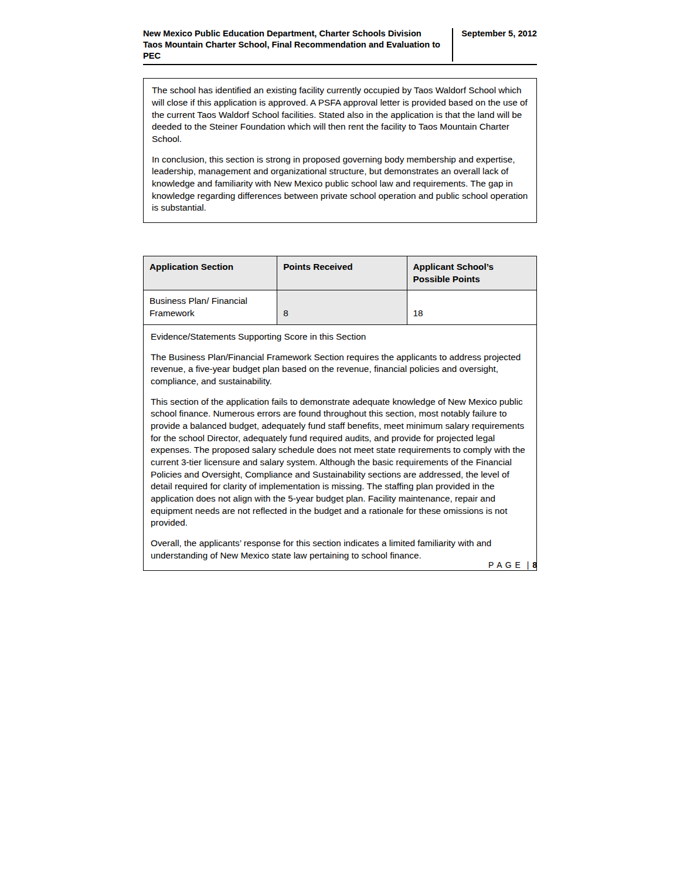New Mexico Public Education Department, Charter Schools Division
Taos Mountain Charter School, Final Recommendation and Evaluation to PEC
September 5, 2012
The school has identified an existing facility currently occupied by Taos Waldorf School which will close if this application is approved. A PSFA approval letter is provided based on the use of the current Taos Waldorf School facilities. Stated also in the application is that the land will be deeded to the Steiner Foundation which will then rent the facility to Taos Mountain Charter School.
In conclusion, this section is strong in proposed governing body membership and expertise, leadership, management and organizational structure, but demonstrates an overall lack of knowledge and familiarity with New Mexico public school law and requirements. The gap in knowledge regarding differences between private school operation and public school operation is substantial.
| Application Section | Points Received | Applicant School’s Possible Points |
| --- | --- | --- |
| Business Plan/ Financial Framework | 8 | 18 |
| Evidence/Statements Supporting Score in this Section The Business Plan/Financial Framework Section requires the applicants to address projected revenue, a five-year budget plan based on the revenue, financial policies and oversight, compliance, and sustainability. This section of the application fails to demonstrate adequate knowledge of New Mexico public school finance. Numerous errors are found throughout this section, most notably failure to provide a balanced budget, adequately fund staff benefits, meet minimum salary requirements for the school Director, adequately fund required audits, and provide for projected legal expenses. The proposed salary schedule does not meet state requirements to comply with the current 3-tier licensure and salary system. Although the basic requirements of the Financial Policies and Oversight, Compliance and Sustainability sections are addressed, the level of detail required for clarity of implementation is missing. The staffing plan provided in the application does not align with the 5-year budget plan. Facility maintenance, repair and equipment needs are not reflected in the budget and a rationale for these omissions is not provided. Overall, the applicants’ response for this section indicates a limited familiarity with and understanding of New Mexico state law pertaining to school finance. |
P A G E | 8